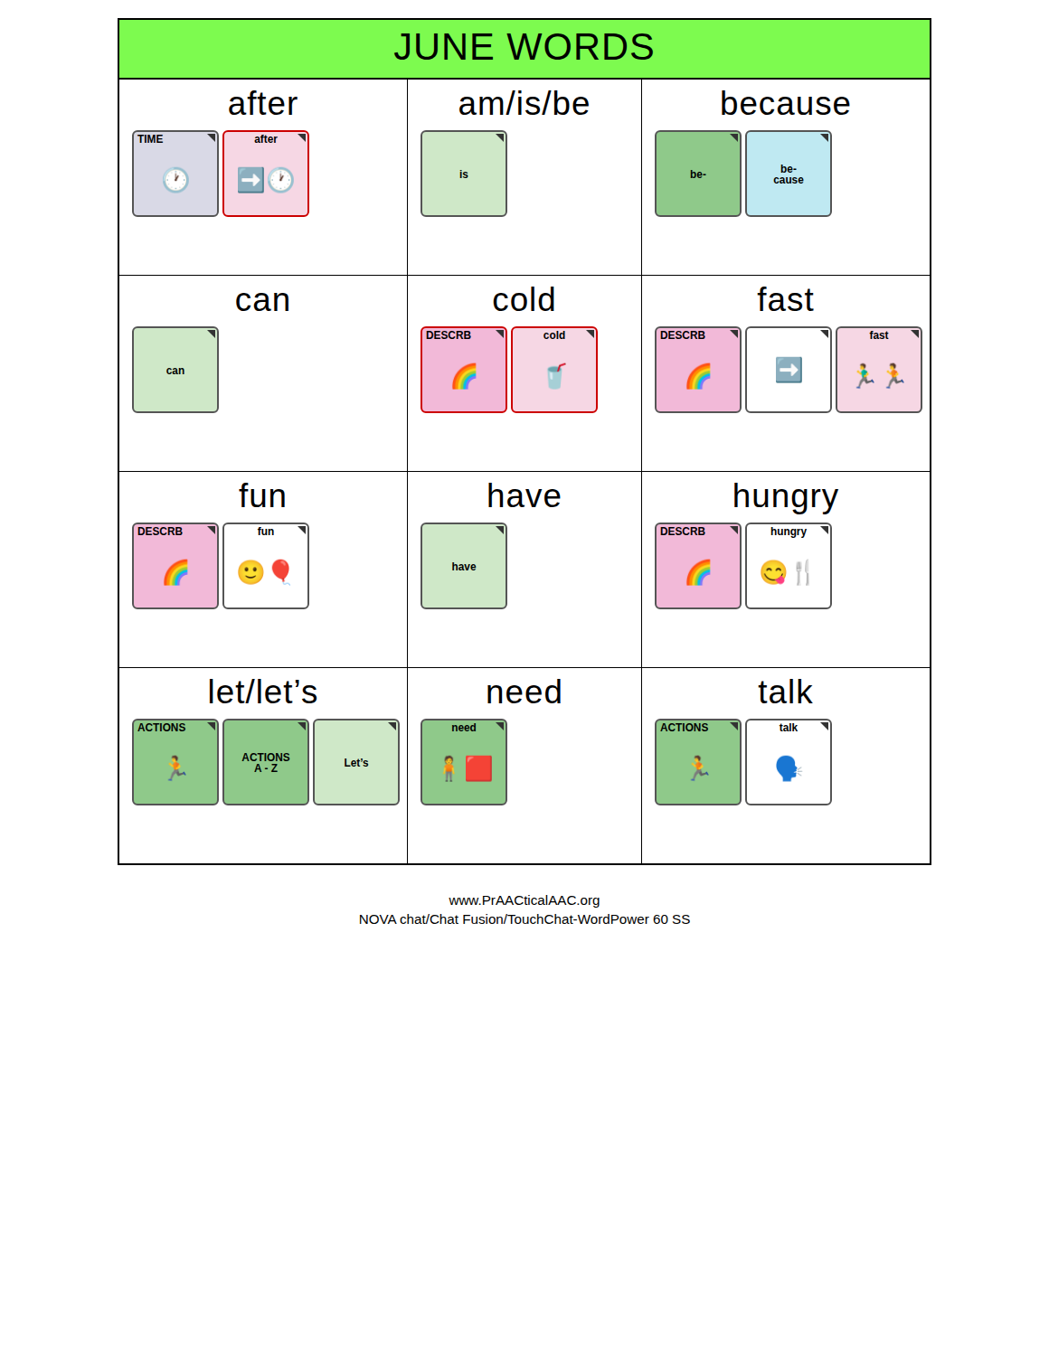JUNE WORDS
| after TIME 🕐 after ➡️🕐 | am/is/be is | because be- be- cause |
| can can | cold DESCRB 🌈 cold 🥤 | fast DESCRB 🌈 ➡️ fast 🏃‍♂️🏃 |
| fun DESCRB 🌈 fun 🙂🎈 | have have | hungry DESCRB 🌈 hungry 😋🍴 |
| let/let’s ACTIONS 🏃 ACTIONS A - Z Let’s | need need 🧍🟥 | talk ACTIONS 🏃 talk 🗣️ |
www.PrAACticalAAC.org
NOVA chat/Chat Fusion/TouchChat-WordPower 60 SS